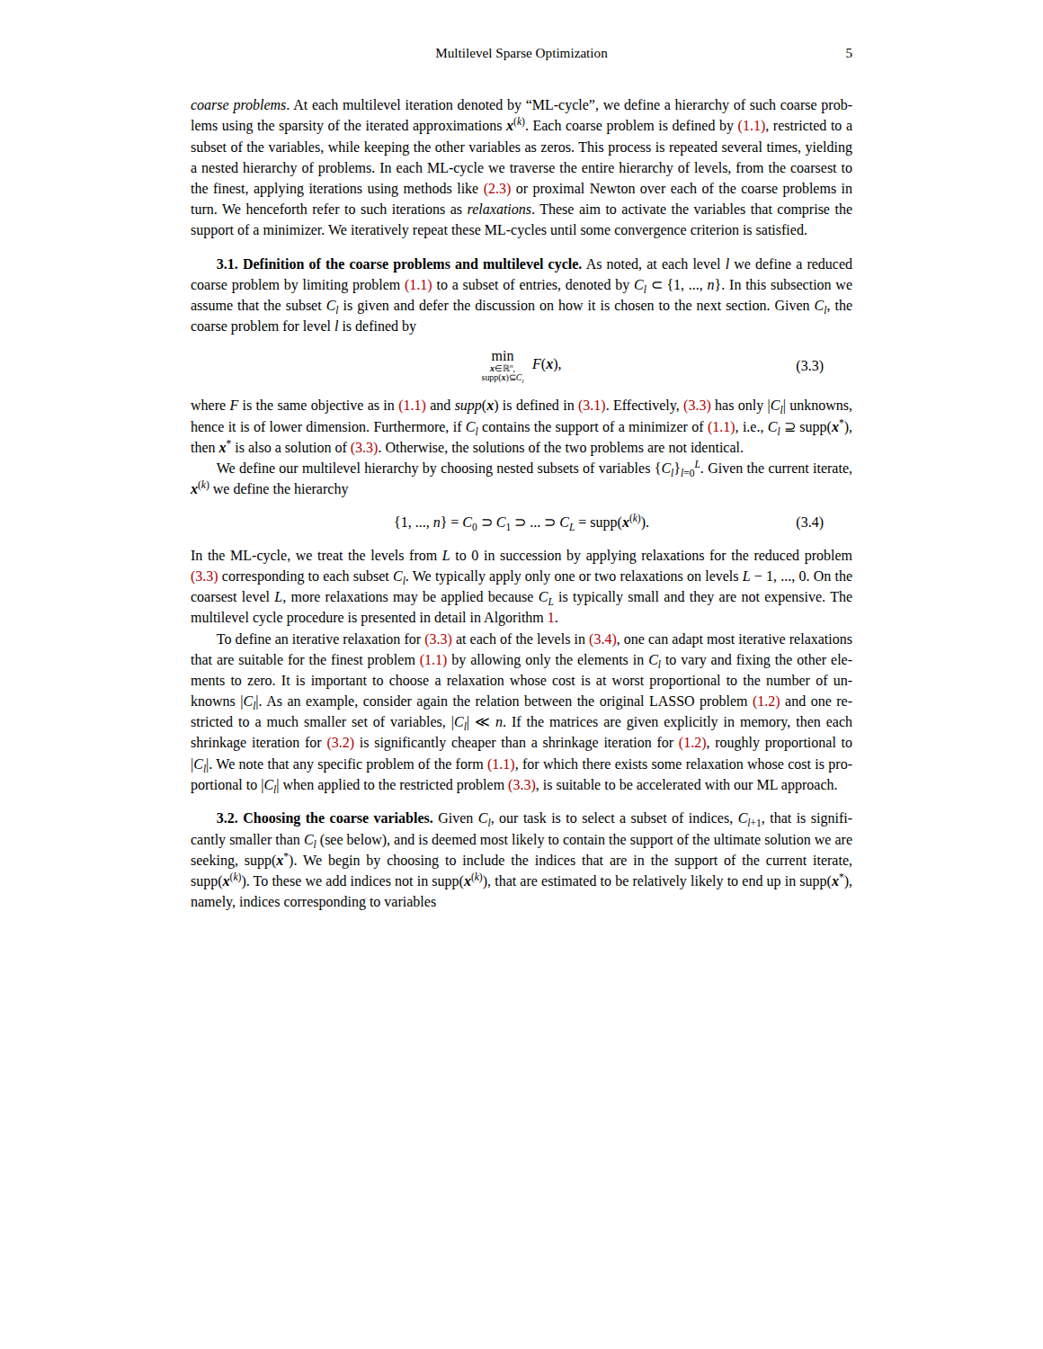Multilevel Sparse Optimization 5
coarse problems. At each multilevel iteration denoted by “ML-cycle”, we define a hierarchy of such coarse problems using the sparsity of the iterated approximations x(k). Each coarse problem is defined by (1.1), restricted to a subset of the variables, while keeping the other variables as zeros. This process is repeated several times, yielding a nested hierarchy of problems. In each ML-cycle we traverse the entire hierarchy of levels, from the coarsest to the finest, applying iterations using methods like (2.3) or proximal Newton over each of the coarse problems in turn. We henceforth refer to such iterations as relaxations. These aim to activate the variables that comprise the support of a minimizer. We iteratively repeat these ML-cycles until some convergence criterion is satisfied.
3.1. Definition of the coarse problems and multilevel cycle. As noted, at each level l we define a reduced coarse problem by limiting problem (1.1) to a subset of entries, denoted by Cl ⊂ {1, ..., n}. In this subsection we assume that the subset Cl is given and defer the discussion on how it is chosen to the next section. Given Cl, the coarse problem for level l is defined by
min x∈ℝn, supp(x)⊆Cl F(x), (3.3)
where F is the same objective as in (1.1) and supp(x) is defined in (3.1). Effectively, (3.3) has only |Cl| unknowns, hence it is of lower dimension. Furthermore, if Cl contains the support of a minimizer of (1.1), i.e., Cl ⊇ supp(x*), then x* is also a solution of (3.3). Otherwise, the solutions of the two problems are not identical.
We define our multilevel hierarchy by choosing nested subsets of variables {Cl}l=0L. Given the current iterate, x(k) we define the hierarchy
{1, ..., n} = C0 ⊃ C1 ⊃ ... ⊃ CL = supp(x(k)). (3.4)
In the ML-cycle, we treat the levels from L to 0 in succession by applying relaxations for the reduced problem (3.3) corresponding to each subset Cl. We typically apply only one or two relaxations on levels L − 1, ..., 0. On the coarsest level L, more relaxations may be applied because CL is typically small and they are not expensive. The multilevel cycle procedure is presented in detail in Algorithm 1.
To define an iterative relaxation for (3.3) at each of the levels in (3.4), one can adapt most iterative relaxations that are suitable for the finest problem (1.1) by allowing only the elements in Cl to vary and fixing the other elements to zero. It is important to choose a relaxation whose cost is at worst proportional to the number of unknowns |Cl|. As an example, consider again the relation between the original LASSO problem (1.2) and one restricted to a much smaller set of variables, |Cl| ≪ n. If the matrices are given explicitly in memory, then each shrinkage iteration for (3.2) is significantly cheaper than a shrinkage iteration for (1.2), roughly proportional to |Cl|. We note that any specific problem of the form (1.1), for which there exists some relaxation whose cost is proportional to |Cl| when applied to the restricted problem (3.3), is suitable to be accelerated with our ML approach.
3.2. Choosing the coarse variables. Given Cl, our task is to select a subset of indices, Cl+1, that is significantly smaller than Cl (see below), and is deemed most likely to contain the support of the ultimate solution we are seeking, supp(x*). We begin by choosing to include the indices that are in the support of the current iterate, supp(x(k)). To these we add indices not in supp(x(k)), that are estimated to be relatively likely to end up in supp(x*), namely, indices corresponding to variables